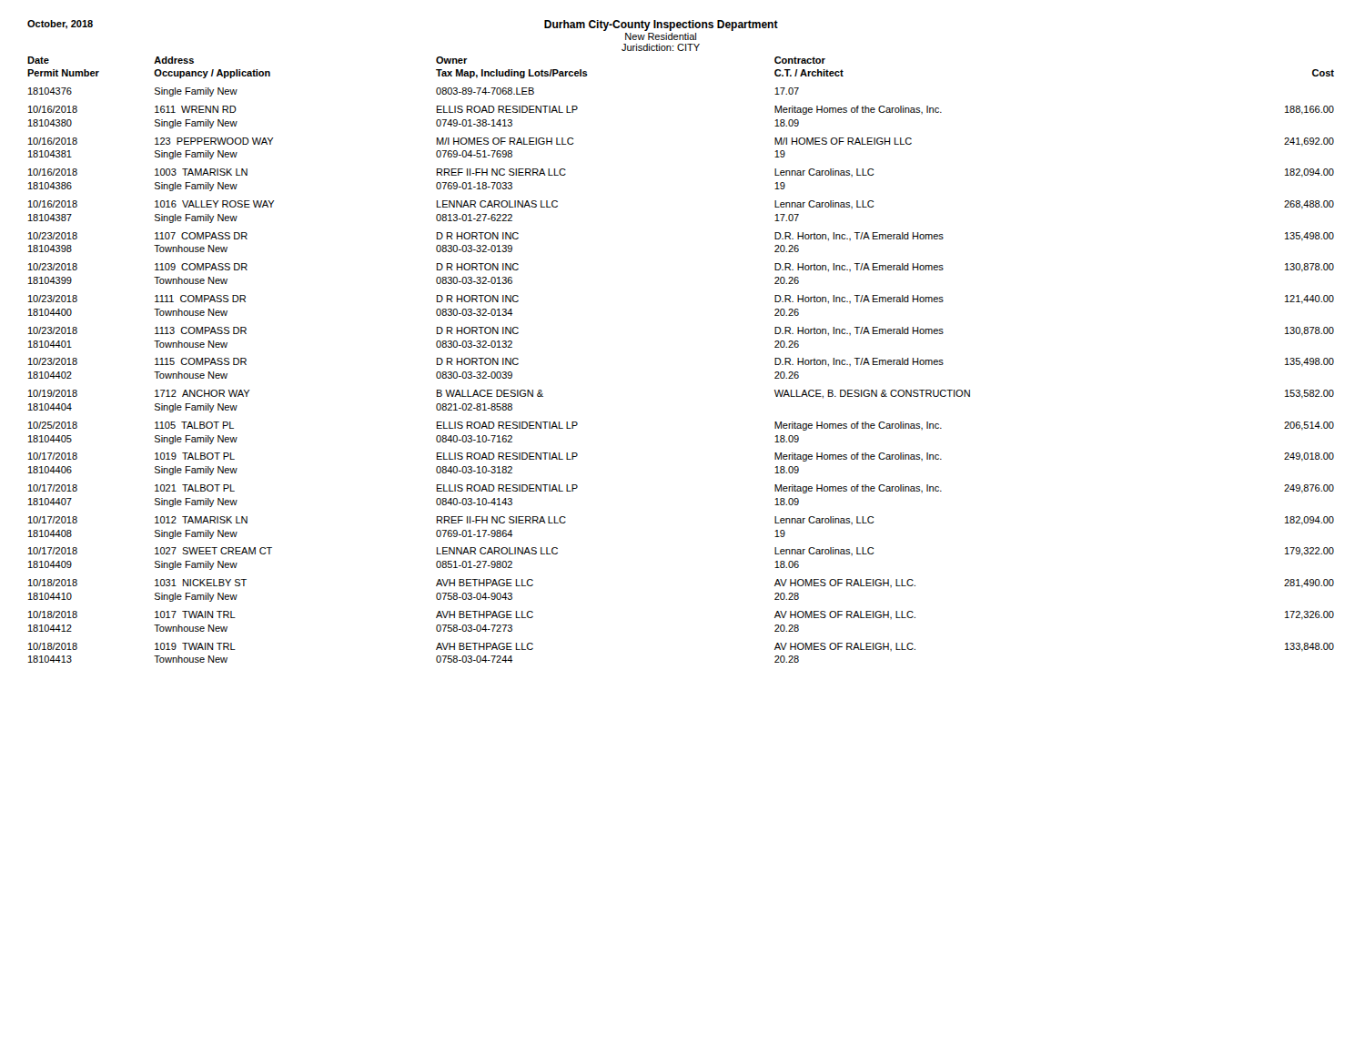October, 2018
Durham City-County Inspections Department
New Residential
Jurisdiction: CITY
| Date | Address | Owner | Contractor | |
| --- | --- | --- | --- | --- |
| Permit Number | Occupancy / Application | Tax Map, Including Lots/Parcels | C.T. / Architect | Cost |
| 18104376 | Single Family New | 0803-89-74-7068.LEB | 17.07 | |
| 10/16/2018 | 1611 WRENN RD | ELLIS ROAD RESIDENTIAL LP | Meritage Homes of the Carolinas, Inc. | 188,166.00 |
| 18104380 | Single Family New | 0749-01-38-1413 | 18.09 | |
| 10/16/2018 | 123 PEPPERWOOD WAY | M/I HOMES OF RALEIGH LLC | M/I HOMES OF RALEIGH LLC | 241,692.00 |
| 18104381 | Single Family New | 0769-04-51-7698 | 19 | |
| 10/16/2018 | 1003 TAMARISK LN | RREF II-FH NC SIERRA LLC | Lennar Carolinas, LLC | 182,094.00 |
| 18104386 | Single Family New | 0769-01-18-7033 | 19 | |
| 10/16/2018 | 1016 VALLEY ROSE WAY | LENNAR CAROLINAS LLC | Lennar Carolinas, LLC | 268,488.00 |
| 18104387 | Single Family New | 0813-01-27-6222 | 17.07 | |
| 10/23/2018 | 1107 COMPASS DR | D R HORTON INC | D.R. Horton, Inc., T/A Emerald Homes | 135,498.00 |
| 18104398 | Townhouse New | 0830-03-32-0139 | 20.26 | |
| 10/23/2018 | 1109 COMPASS DR | D R HORTON INC | D.R. Horton, Inc., T/A Emerald Homes | 130,878.00 |
| 18104399 | Townhouse New | 0830-03-32-0136 | 20.26 | |
| 10/23/2018 | 1111 COMPASS DR | D R HORTON INC | D.R. Horton, Inc., T/A Emerald Homes | 121,440.00 |
| 18104400 | Townhouse New | 0830-03-32-0134 | 20.26 | |
| 10/23/2018 | 1113 COMPASS DR | D R HORTON INC | D.R. Horton, Inc., T/A Emerald Homes | 130,878.00 |
| 18104401 | Townhouse New | 0830-03-32-0132 | 20.26 | |
| 10/23/2018 | 1115 COMPASS DR | D R HORTON INC | D.R. Horton, Inc., T/A Emerald Homes | 135,498.00 |
| 18104402 | Townhouse New | 0830-03-32-0039 | 20.26 | |
| 10/19/2018 | 1712 ANCHOR WAY | B WALLACE DESIGN & | WALLACE, B. DESIGN & CONSTRUCTION | 153,582.00 |
| 18104404 | Single Family New | 0821-02-81-8588 | | |
| 10/25/2018 | 1105 TALBOT PL | ELLIS ROAD RESIDENTIAL LP | Meritage Homes of the Carolinas, Inc. | 206,514.00 |
| 18104405 | Single Family New | 0840-03-10-7162 | 18.09 | |
| 10/17/2018 | 1019 TALBOT PL | ELLIS ROAD RESIDENTIAL LP | Meritage Homes of the Carolinas, Inc. | 249,018.00 |
| 18104406 | Single Family New | 0840-03-10-3182 | 18.09 | |
| 10/17/2018 | 1021 TALBOT PL | ELLIS ROAD RESIDENTIAL LP | Meritage Homes of the Carolinas, Inc. | 249,876.00 |
| 18104407 | Single Family New | 0840-03-10-4143 | 18.09 | |
| 10/17/2018 | 1012 TAMARISK LN | RREF II-FH NC SIERRA LLC | Lennar Carolinas, LLC | 182,094.00 |
| 18104408 | Single Family New | 0769-01-17-9864 | 19 | |
| 10/17/2018 | 1027 SWEET CREAM CT | LENNAR CAROLINAS LLC | Lennar Carolinas, LLC | 179,322.00 |
| 18104409 | Single Family New | 0851-01-27-9802 | 18.06 | |
| 10/18/2018 | 1031 NICKELBY ST | AVH BETHPAGE LLC | AV HOMES OF RALEIGH, LLC. | 281,490.00 |
| 18104410 | Single Family New | 0758-03-04-9043 | 20.28 | |
| 10/18/2018 | 1017 TWAIN TRL | AVH BETHPAGE LLC | AV HOMES OF RALEIGH, LLC. | 172,326.00 |
| 18104412 | Townhouse New | 0758-03-04-7273 | 20.28 | |
| 10/18/2018 | 1019 TWAIN TRL | AVH BETHPAGE LLC | AV HOMES OF RALEIGH, LLC. | 133,848.00 |
| 18104413 | Townhouse New | 0758-03-04-7244 | 20.28 | |